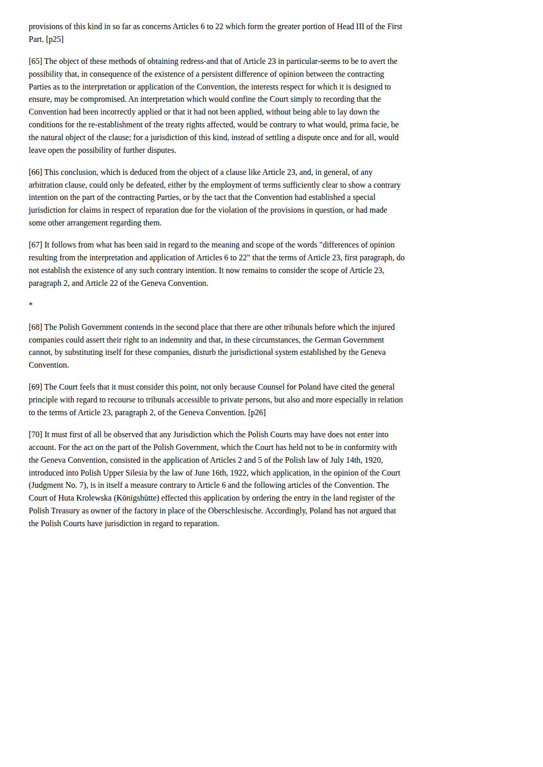provisions of this kind in so far as concerns Articles 6 to 22 which form the greater portion of Head III of the First Part. [p25]
[65] The object of these methods of obtaining redress-and that of Article 23 in particular-seems to be to avert the possibility that, in consequence of the existence of a persistent difference of opinion between the contracting Parties as to the interpretation or application of the Convention, the interests respect for which it is designed to ensure, may be compromised. An interpretation which would confine the Court simply to recording that the Convention had been incorrectly applied or that it had not been applied, without being able to lay down the conditions for the re-establishment of the treaty rights affected, would be contrary to what would, prima facie, be the natural object of the clause; for a jurisdiction of this kind, instead of settling a dispute once and for all, would leave open the possibility of further disputes.
[66] This conclusion, which is deduced from the object of a clause like Article 23, and, in general, of any arbitration clause, could only be defeated, either by the employment of terms sufficiently clear to show a contrary intention on the part of the contracting Parties, or by the tact that the Convention had established a special jurisdiction for claims in respect of reparation due for the violation of the provisions in question, or had made some other arrangement regarding them.
[67] It follows from what has been said in regard to the meaning and scope of the words "differences of opinion resulting from the interpretation and application of Articles 6 to 22" that the terms of Article 23, first paragraph, do not establish the existence of any such contrary intention. It now remains to consider the scope of Article 23, paragraph 2, and Article 22 of the Geneva Convention.
*
[68] The Polish Government contends in the second place that there are other tribunals before which the injured companies could assert their right to an indemnity and that, in these circumstances, the German Government cannot, by substituting itself for these companies, disturb the jurisdictional system established by the Geneva Convention.
[69] The Court feels that it must consider this point, not only because Counsel for Poland have cited the general principle with regard to recourse to tribunals accessible to private persons, but also and more especially in relation to the terms of Article 23, paragraph 2, of the Geneva Convention. [p26]
[70] It must first of all be observed that any Jurisdiction which the Polish Courts may have does not enter into account. For the act on the part of the Polish Government, which the Court has held not to be in conformity with the Geneva Convention, consisted in the application of Articles 2 and 5 of the Polish law of July 14th, 1920, introduced into Polish Upper Silesia by the law of June 16th, 1922, which application, in the opinion of the Court (Judgment No. 7), is in itself a measure contrary to Article 6 and the following articles of the Convention. The Court of Huta Krolewska (Königshütte) effected this application by ordering the entry in the land register of the Polish Treasury as owner of the factory in place of the Oberschlesische. Accordingly, Poland has not argued that the Polish Courts have jurisdiction in regard to reparation.